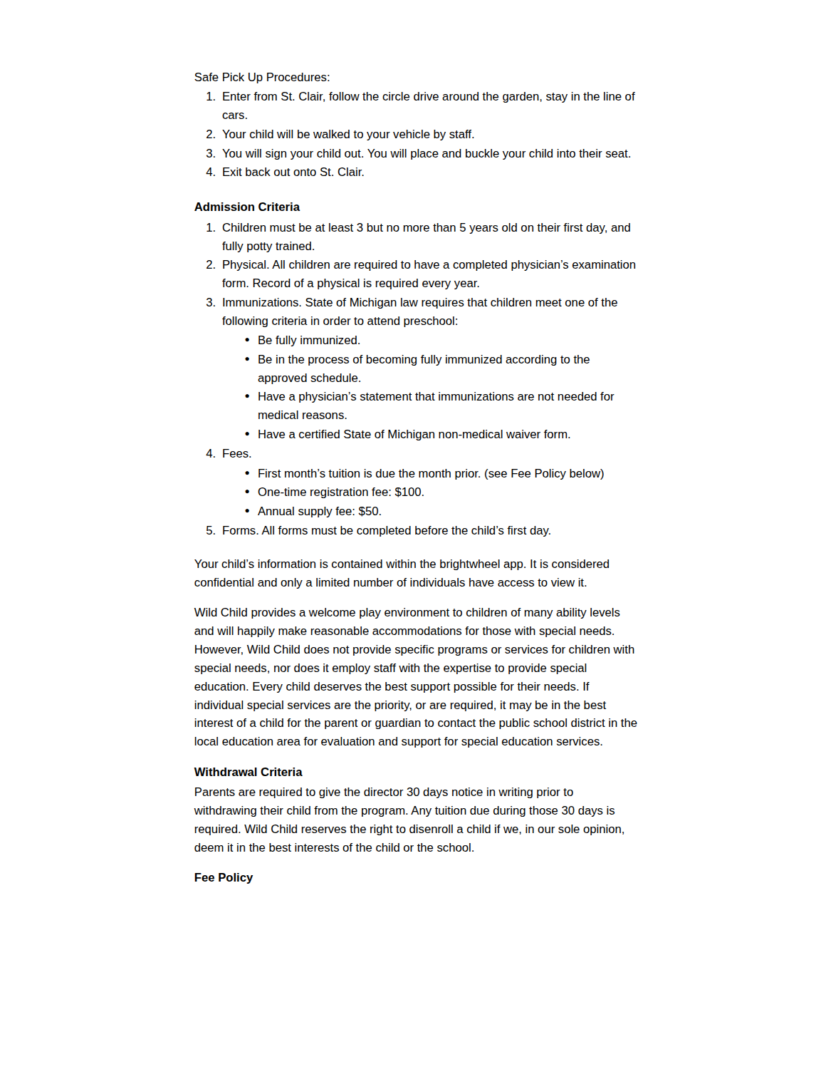Safe Pick Up Procedures:
Enter from St. Clair, follow the circle drive around the garden, stay in the line of cars.
Your child will be walked to your vehicle by staff.
You will sign your child out. You will place and buckle your child into their seat.
Exit back out onto St. Clair.
Admission Criteria
Children must be at least 3 but no more than 5 years old on their first day, and fully potty trained.
Physical. All children are required to have a completed physician’s examination form. Record of a physical is required every year.
Immunizations. State of Michigan law requires that children meet one of the following criteria in order to attend preschool:
Be fully immunized.
Be in the process of becoming fully immunized according to the approved schedule.
Have a physician’s statement that immunizations are not needed for medical reasons.
Have a certified State of Michigan non-medical waiver form.
Fees.
First month’s tuition is due the month prior. (see Fee Policy below)
One-time registration fee: $100.
Annual supply fee: $50.
Forms. All forms must be completed before the child’s first day.
Your child’s information is contained within the brightwheel app. It is considered confidential and only a limited number of individuals have access to view it.
Wild Child provides a welcome play environment to children of many ability levels and will happily make reasonable accommodations for those with special needs. However, Wild Child does not provide specific programs or services for children with special needs, nor does it employ staff with the expertise to provide special education. Every child deserves the best support possible for their needs. If individual special services are the priority, or are required, it may be in the best interest of a child for the parent or guardian to contact the public school district in the local education area for evaluation and support for special education services.
Withdrawal Criteria
Parents are required to give the director 30 days notice in writing prior to withdrawing their child from the program. Any tuition due during those 30 days is required. Wild Child reserves the right to disenroll a child if we, in our sole opinion, deem it in the best interests of the child or the school.
Fee Policy